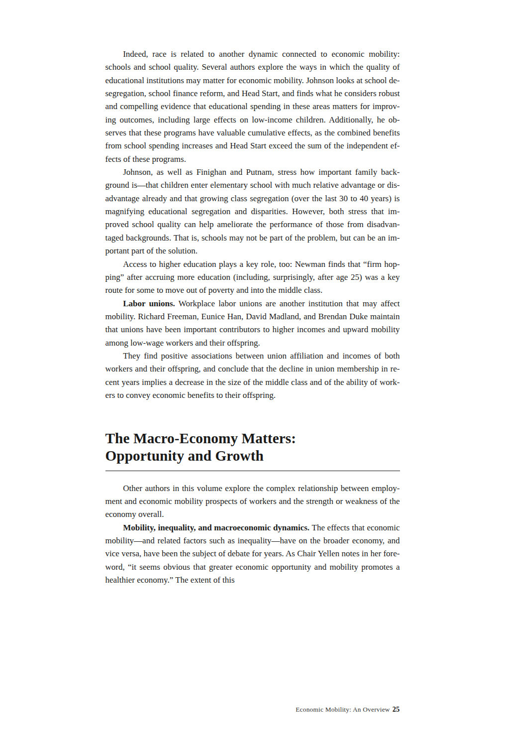Indeed, race is related to another dynamic connected to economic mobility: schools and school quality. Several authors explore the ways in which the quality of educational institutions may matter for economic mobility. Johnson looks at school desegregation, school finance reform, and Head Start, and finds what he considers robust and compelling evidence that educational spending in these areas matters for improving outcomes, including large effects on low-income children. Additionally, he observes that these programs have valuable cumulative effects, as the combined benefits from school spending increases and Head Start exceed the sum of the independent effects of these programs.
Johnson, as well as Finighan and Putnam, stress how important family background is—that children enter elementary school with much relative advantage or disadvantage already and that growing class segregation (over the last 30 to 40 years) is magnifying educational segregation and disparities. However, both stress that improved school quality can help ameliorate the performance of those from disadvantaged backgrounds. That is, schools may not be part of the problem, but can be an important part of the solution.
Access to higher education plays a key role, too: Newman finds that “firm hopping” after accruing more education (including, surprisingly, after age 25) was a key route for some to move out of poverty and into the middle class.
Labor unions. Workplace labor unions are another institution that may affect mobility. Richard Freeman, Eunice Han, David Madland, and Brendan Duke maintain that unions have been important contributors to higher incomes and upward mobility among low-wage workers and their offspring.
They find positive associations between union affiliation and incomes of both workers and their offspring, and conclude that the decline in union membership in recent years implies a decrease in the size of the middle class and of the ability of workers to convey economic benefits to their offspring.
The Macro-Economy Matters:
Opportunity and Growth
Other authors in this volume explore the complex relationship between employment and economic mobility prospects of workers and the strength or weakness of the economy overall.
Mobility, inequality, and macroeconomic dynamics. The effects that economic mobility—and related factors such as inequality—have on the broader economy, and vice versa, have been the subject of debate for years. As Chair Yellen notes in her foreword, “it seems obvious that greater economic opportunity and mobility promotes a healthier economy.” The extent of this
Economic Mobility: An Overview 25